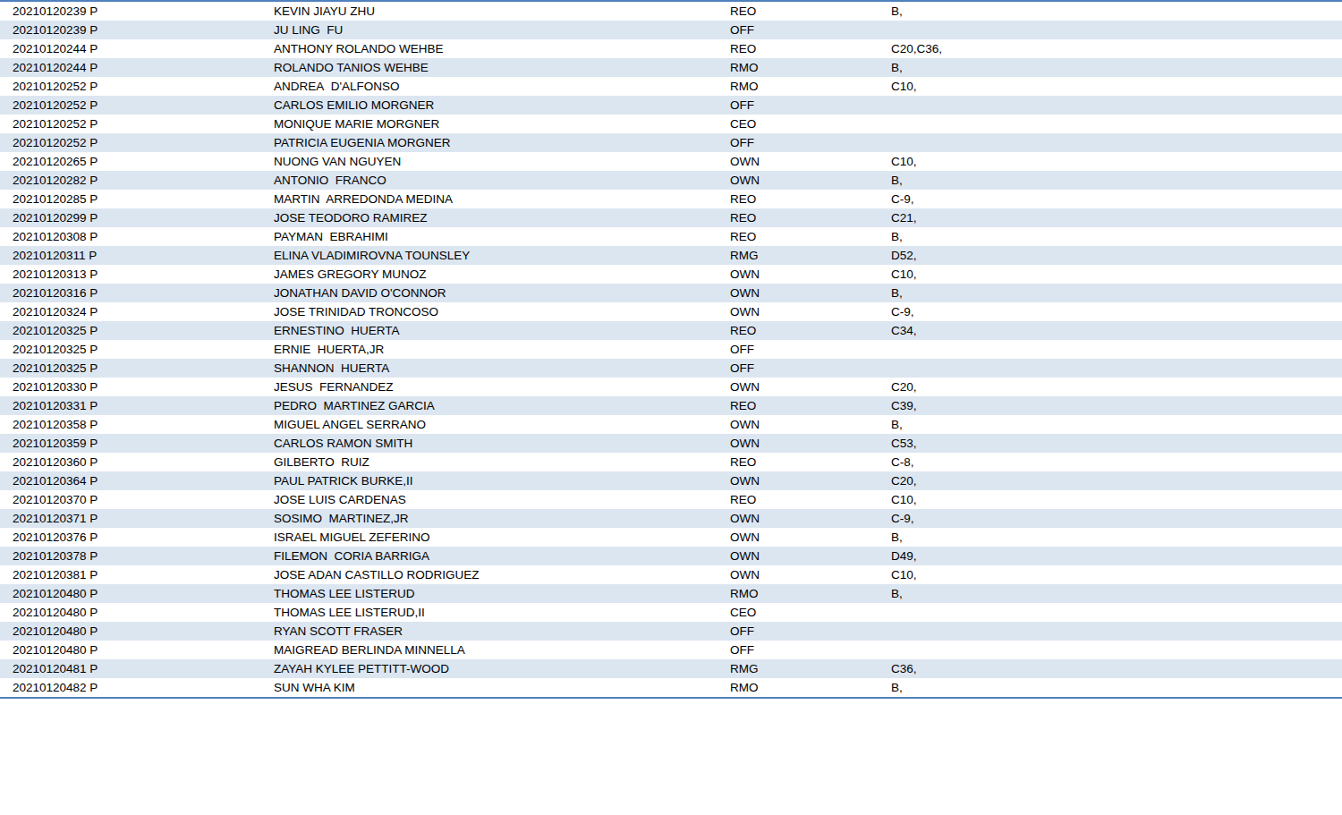| 20210120239 P | KEVIN JIAYU ZHU | REO | B, |
| 20210120239 P | JU LING FU | OFF | |
| 20210120244 P | ANTHONY ROLANDO WEHBE | REO | C20,C36, |
| 20210120244 P | ROLANDO TANIOS WEHBE | RMO | B, |
| 20210120252 P | ANDREA D'ALFONSO | RMO | C10, |
| 20210120252 P | CARLOS EMILIO MORGNER | OFF | |
| 20210120252 P | MONIQUE MARIE MORGNER | CEO | |
| 20210120252 P | PATRICIA EUGENIA MORGNER | OFF | |
| 20210120265 P | NUONG VAN NGUYEN | OWN | C10, |
| 20210120282 P | ANTONIO FRANCO | OWN | B, |
| 20210120285 P | MARTIN ARREDONDA MEDINA | REO | C-9, |
| 20210120299 P | JOSE TEODORO RAMIREZ | REO | C21, |
| 20210120308 P | PAYMAN EBRAHIMI | REO | B, |
| 20210120311 P | ELINA VLADIMIROVNA TOUNSLEY | RMG | D52, |
| 20210120313 P | JAMES GREGORY MUNOZ | OWN | C10, |
| 20210120316 P | JONATHAN DAVID O'CONNOR | OWN | B, |
| 20210120324 P | JOSE TRINIDAD TRONCOSO | OWN | C-9, |
| 20210120325 P | ERNESTINO HUERTA | REO | C34, |
| 20210120325 P | ERNIE HUERTA,JR | OFF | |
| 20210120325 P | SHANNON HUERTA | OFF | |
| 20210120330 P | JESUS FERNANDEZ | OWN | C20, |
| 20210120331 P | PEDRO MARTINEZ GARCIA | REO | C39, |
| 20210120358 P | MIGUEL ANGEL SERRANO | OWN | B, |
| 20210120359 P | CARLOS RAMON SMITH | OWN | C53, |
| 20210120360 P | GILBERTO RUIZ | REO | C-8, |
| 20210120364 P | PAUL PATRICK BURKE,II | OWN | C20, |
| 20210120370 P | JOSE LUIS CARDENAS | REO | C10, |
| 20210120371 P | SOSIMO MARTINEZ,JR | OWN | C-9, |
| 20210120376 P | ISRAEL MIGUEL ZEFERINO | OWN | B, |
| 20210120378 P | FILEMON CORIA BARRIGA | OWN | D49, |
| 20210120381 P | JOSE ADAN CASTILLO RODRIGUEZ | OWN | C10, |
| 20210120480 P | THOMAS LEE LISTERUD | RMO | B, |
| 20210120480 P | THOMAS LEE LISTERUD,II | CEO | |
| 20210120480 P | RYAN SCOTT FRASER | OFF | |
| 20210120480 P | MAIGREAD BERLINDA MINNELLA | OFF | |
| 20210120481 P | ZAYAH KYLEE PETTITT-WOOD | RMG | C36, |
| 20210120482 P | SUN WHA KIM | RMO | B, |